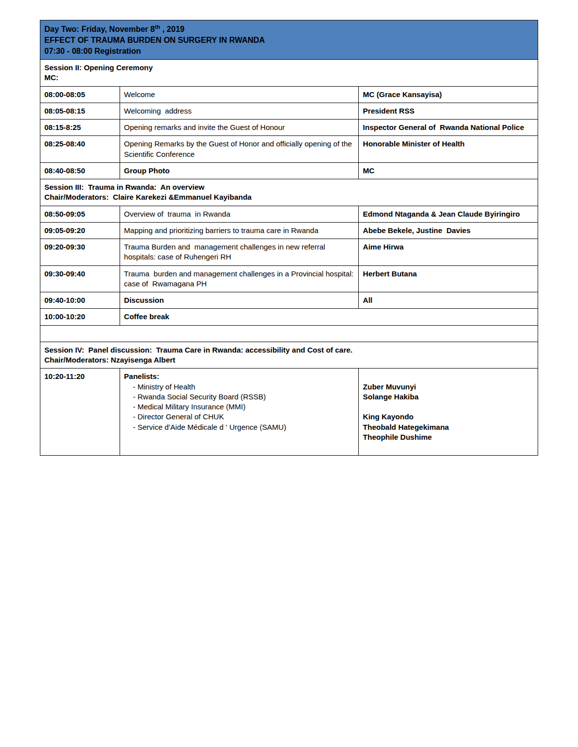| Day Two: Friday, November 8 th , 2019 EFFECT OF TRAUMA BURDEN ON SURGERY IN RWANDA 07:30 - 08:00 Registration |
| Session II: Opening Ceremony MC: |
| 08:00-08:05 | Welcome | MC (Grace Kansayisa) |
| 08:05-08:15 | Welcoming address | President RSS |
| 08:15-8:25 | Opening remarks and invite the Guest of Honour | Inspector General of Rwanda National Police |
| 08:25-08:40 | Opening Remarks by the Guest of Honor and officially opening of the Scientific Conference | Honorable Minister of Health |
| 08:40-08:50 | Group Photo | MC |
| Session III: Trauma in Rwanda: An overview Chair/Moderators: Claire Karekezi &Emmanuel Kayibanda |
| 08:50-09:05 | Overview of trauma in Rwanda | Edmond Ntaganda & Jean Claude Byiringiro |
| 09:05-09:20 | Mapping and prioritizing barriers to trauma care in Rwanda | Abebe Bekele, Justine Davies |
| 09:20-09:30 | Trauma Burden and management challenges in new referral hospitals: case of Ruhengeri RH | Aime Hirwa |
| 09:30-09:40 | Trauma burden and management challenges in a Provincial hospital: case of Rwamagana PH | Herbert Butana |
| 09:40-10:00 | Discussion | All |
| 10:00-10:20 | Coffee break |
| Session IV: Panel discussion: Trauma Care in Rwanda: accessibility and Cost of care. Chair/Moderators: Nzayisenga Albert |
| 10:20-11:20 | Panelists: Ministry of Health Rwanda Social Security Board (RSSB) Medical Military Insurance (MMI) Director General of CHUK Service d’Aide Médicale d ‘ Urgence (SAMU) | Zuber Muvunyi Solange Hakiba King Kayondo Theobald Hategekimana Theophile Dushime |